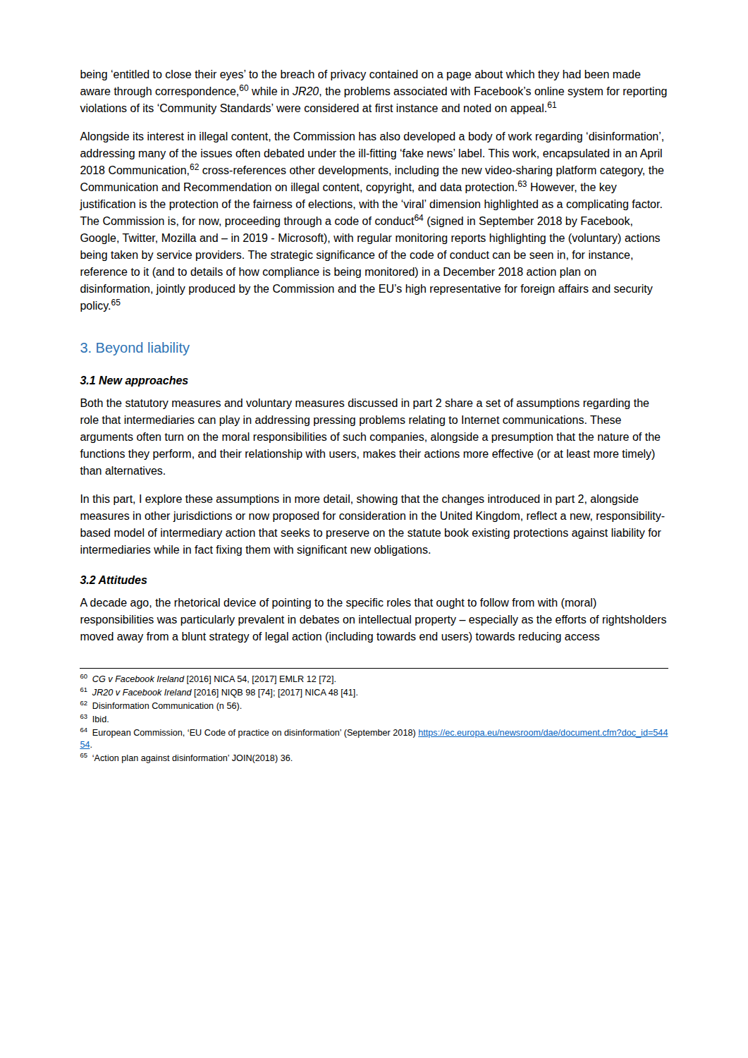being ‘entitled to close their eyes’ to the breach of privacy contained on a page about which they had been made aware through correspondence,60 while in JR20, the problems associated with Facebook’s online system for reporting violations of its ‘Community Standards’ were considered at first instance and noted on appeal.61
Alongside its interest in illegal content, the Commission has also developed a body of work regarding ‘disinformation’, addressing many of the issues often debated under the ill-fitting ‘fake news’ label. This work, encapsulated in an April 2018 Communication,62 cross-references other developments, including the new video-sharing platform category, the Communication and Recommendation on illegal content, copyright, and data protection.63 However, the key justification is the protection of the fairness of elections, with the ‘viral’ dimension highlighted as a complicating factor. The Commission is, for now, proceeding through a code of conduct64 (signed in September 2018 by Facebook, Google, Twitter, Mozilla and – in 2019 - Microsoft), with regular monitoring reports highlighting the (voluntary) actions being taken by service providers. The strategic significance of the code of conduct can be seen in, for instance, reference to it (and to details of how compliance is being monitored) in a December 2018 action plan on disinformation, jointly produced by the Commission and the EU’s high representative for foreign affairs and security policy.65
3. Beyond liability
3.1 New approaches
Both the statutory measures and voluntary measures discussed in part 2 share a set of assumptions regarding the role that intermediaries can play in addressing pressing problems relating to Internet communications. These arguments often turn on the moral responsibilities of such companies, alongside a presumption that the nature of the functions they perform, and their relationship with users, makes their actions more effective (or at least more timely) than alternatives.
In this part, I explore these assumptions in more detail, showing that the changes introduced in part 2, alongside measures in other jurisdictions or now proposed for consideration in the United Kingdom, reflect a new, responsibility-based model of intermediary action that seeks to preserve on the statute book existing protections against liability for intermediaries while in fact fixing them with significant new obligations.
3.2 Attitudes
A decade ago, the rhetorical device of pointing to the specific roles that ought to follow from with (moral) responsibilities was particularly prevalent in debates on intellectual property – especially as the efforts of rightsholders moved away from a blunt strategy of legal action (including towards end users) towards reducing access
60 CG v Facebook Ireland [2016] NICA 54, [2017] EMLR 12 [72].
61 JR20 v Facebook Ireland [2016] NIQB 98 [74]; [2017] NICA 48 [41].
62 Disinformation Communication (n 56).
63 Ibid.
64 European Commission, ‘EU Code of practice on disinformation’ (September 2018) https://ec.europa.eu/newsroom/dae/document.cfm?doc_id=54454.
65 ‘Action plan against disinformation’ JOIN(2018) 36.